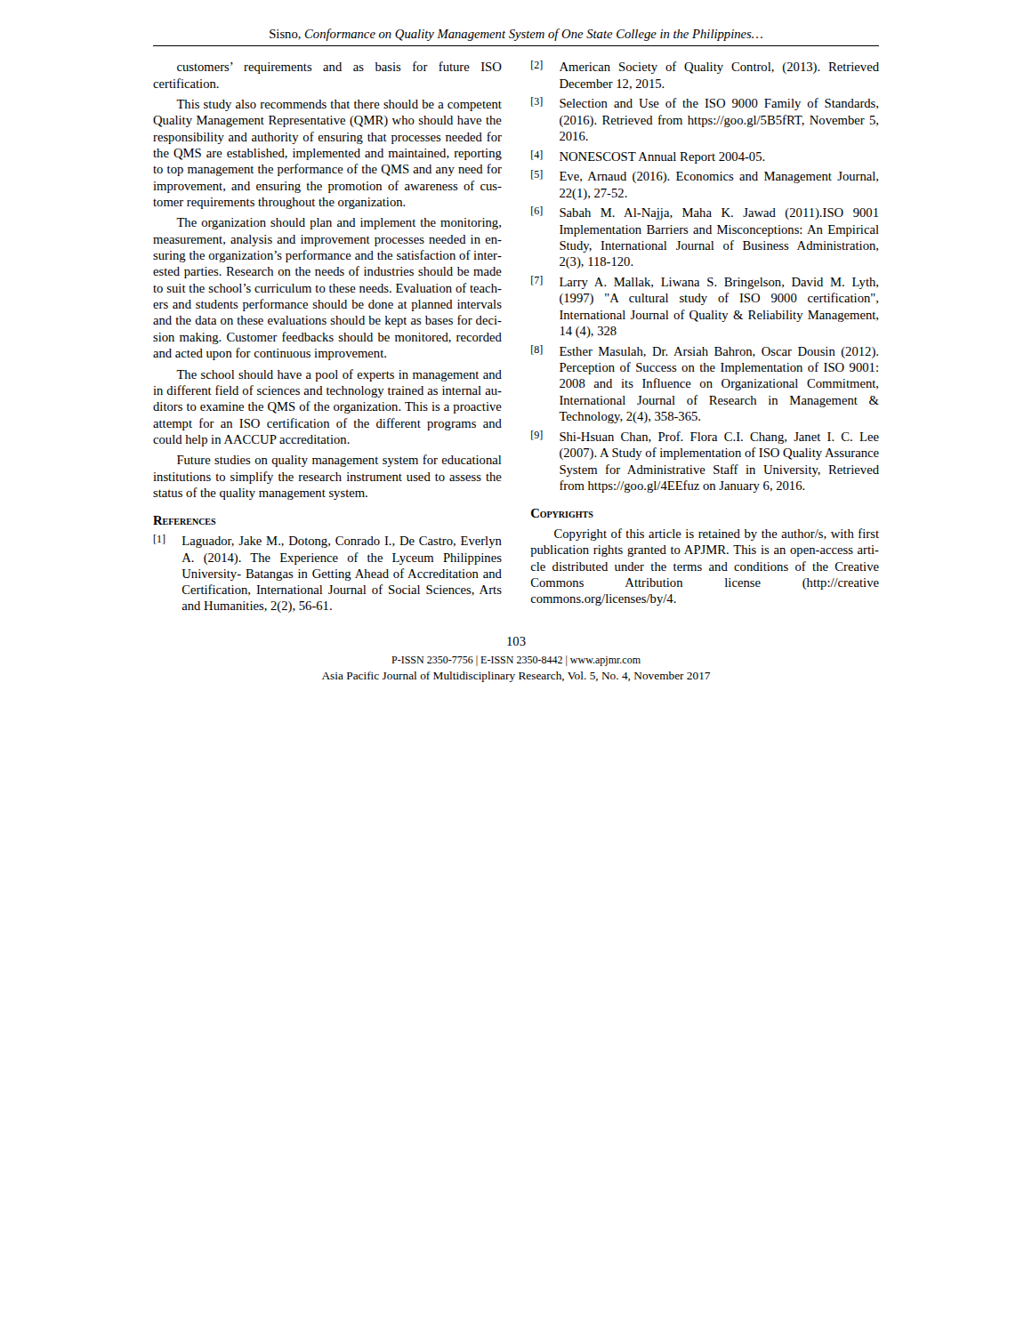Sisno, Conformance on Quality Management System of One State College in the Philippines…
customers’ requirements and as basis for future ISO certification.
This study also recommends that there should be a competent Quality Management Representative (QMR) who should have the responsibility and authority of ensuring that processes needed for the QMS are established, implemented and maintained, reporting to top management the performance of the QMS and any need for improvement, and ensuring the promotion of awareness of customer requirements throughout the organization.
The organization should plan and implement the monitoring, measurement, analysis and improvement processes needed in ensuring the organization’s performance and the satisfaction of interested parties. Research on the needs of industries should be made to suit the school’s curriculum to these needs. Evaluation of teachers and students performance should be done at planned intervals and the data on these evaluations should be kept as bases for decision making. Customer feedbacks should be monitored, recorded and acted upon for continuous improvement.
The school should have a pool of experts in management and in different field of sciences and technology trained as internal auditors to examine the QMS of the organization. This is a proactive attempt for an ISO certification of the different programs and could help in AACCUP accreditation.
Future studies on quality management system for educational institutions to simplify the research instrument used to assess the status of the quality management system.
References
Laguador, Jake M., Dotong, Conrado I., De Castro, Everlyn A. (2014). The Experience of the Lyceum Philippines University- Batangas in Getting Ahead of Accreditation and Certification, International Journal of Social Sciences, Arts and Humanities, 2(2), 56-61.
American Society of Quality Control, (2013). Retrieved December 12, 2015.
Selection and Use of the ISO 9000 Family of Standards, (2016). Retrieved from https://goo.gl/5B5fRT, November 5, 2016.
NONESCOST Annual Report 2004-05.
Eve, Arnaud (2016). Economics and Management Journal, 22(1), 27-52.
Sabah M. Al-Najja, Maha K. Jawad (2011).ISO 9001 Implementation Barriers and Misconceptions: An Empirical Study, International Journal of Business Administration, 2(3), 118-120.
Larry A. Mallak, Liwana S. Bringelson, David M. Lyth, (1997) "A cultural study of ISO 9000 certification", International Journal of Quality & Reliability Management, 14 (4), 328
Esther Masulah, Dr. Arsiah Bahron, Oscar Dousin (2012). Perception of Success on the Implementation of ISO 9001: 2008 and its Influence on Organizational Commitment, International Journal of Research in Management & Technology, 2(4), 358-365.
Shi-Hsuan Chan, Prof. Flora C.I. Chang, Janet I. C. Lee (2007). A Study of implementation of ISO Quality Assurance System for Administrative Staff in University, Retrieved from https://goo.gl/4EEfuz on January 6, 2016.
Copyrights
Copyright of this article is retained by the author/s, with first publication rights granted to APJMR. This is an open-access article distributed under the terms and conditions of the Creative Commons Attribution license (http://creative commons.org/licenses/by/4.
103
P-ISSN 2350-7756 | E-ISSN 2350-8442 | www.apjmr.com
Asia Pacific Journal of Multidisciplinary Research, Vol. 5, No. 4, November 2017